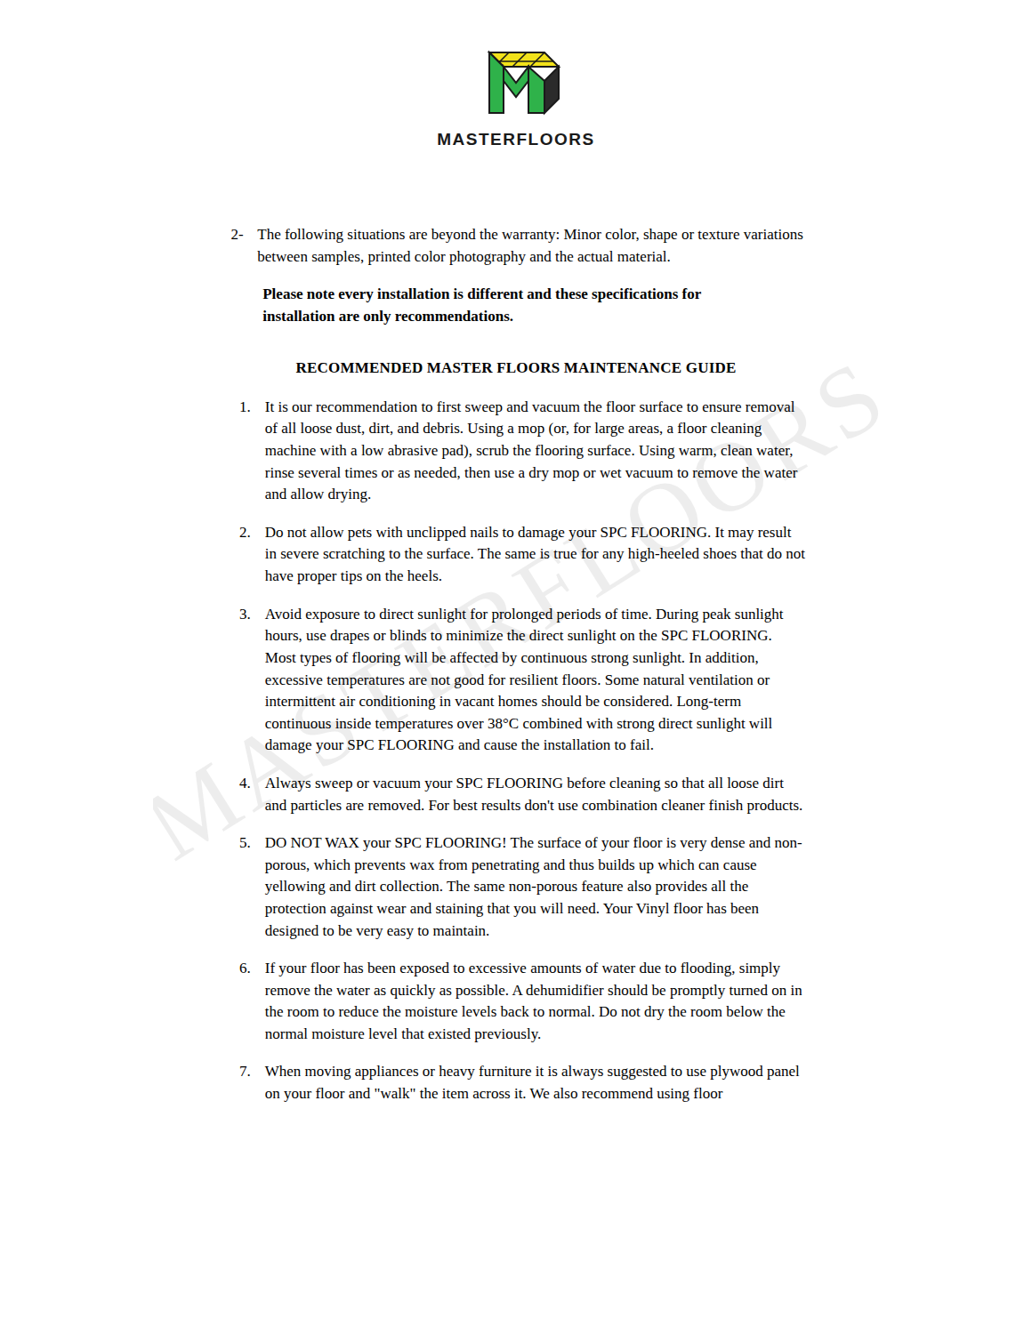MASTERFLOORS
MASTERFLOORS
2- The following situations are beyond the warranty: Minor color, shape or texture variations between samples, printed color photography and the actual material.
Please note every installation is different and these specifications for installation are only recommendations.
RECOMMENDED MASTER FLOORS MAINTENANCE GUIDE
It is our recommendation to first sweep and vacuum the floor surface to ensure removal of all loose dust, dirt, and debris. Using a mop (or, for large areas, a floor cleaning machine with a low abrasive pad), scrub the flooring surface. Using warm, clean water, rinse several times or as needed, then use a dry mop or wet vacuum to remove the water and allow drying.
Do not allow pets with unclipped nails to damage your SPC FLOORING. It may result in severe scratching to the surface. The same is true for any high-heeled shoes that do not have proper tips on the heels.
Avoid exposure to direct sunlight for prolonged periods of time. During peak sunlight hours, use drapes or blinds to minimize the direct sunlight on the SPC FLOORING. Most types of flooring will be affected by continuous strong sunlight. In addition, excessive temperatures are not good for resilient floors. Some natural ventilation or intermittent air conditioning in vacant homes should be considered. Long-term continuous inside temperatures over 38°C combined with strong direct sunlight will damage your SPC FLOORING and cause the installation to fail.
Always sweep or vacuum your SPC FLOORING before cleaning so that all loose dirt and particles are removed. For best results don't use combination cleaner finish products.
DO NOT WAX your SPC FLOORING! The surface of your floor is very dense and non-porous, which prevents wax from penetrating and thus builds up which can cause yellowing and dirt collection. The same non-porous feature also provides all the protection against wear and staining that you will need. Your Vinyl floor has been designed to be very easy to maintain.
If your floor has been exposed to excessive amounts of water due to flooding, simply remove the water as quickly as possible. A dehumidifier should be promptly turned on in the room to reduce the moisture levels back to normal. Do not dry the room below the normal moisture level that existed previously.
When moving appliances or heavy furniture it is always suggested to use plywood panel on your floor and "walk" the item across it. We also recommend using floor